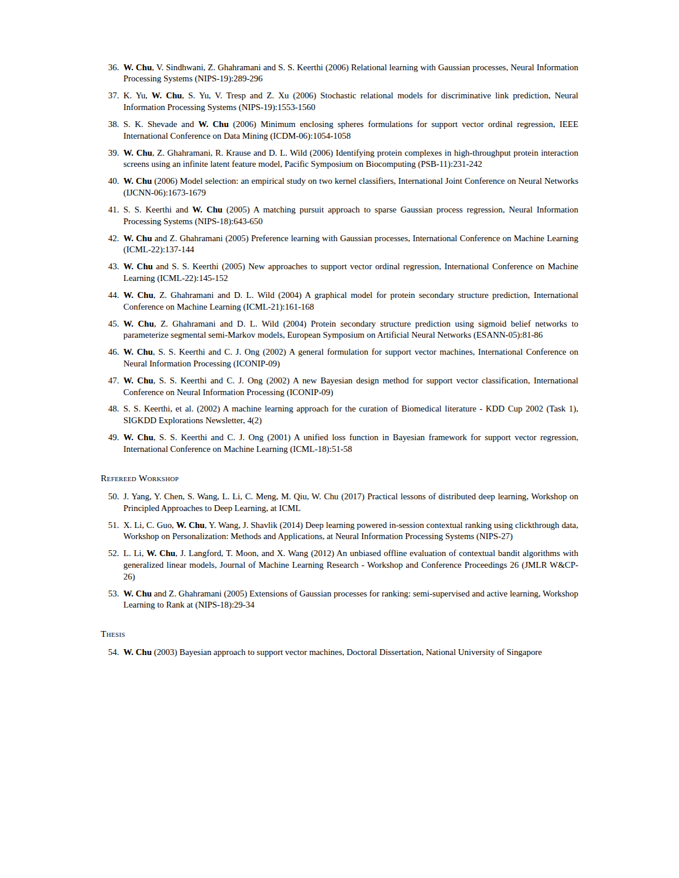36. W. Chu, V. Sindhwani, Z. Ghahramani and S. S. Keerthi (2006) Relational learning with Gaussian processes, Neural Information Processing Systems (NIPS-19):289-296
37. K. Yu, W. Chu, S. Yu, V. Tresp and Z. Xu (2006) Stochastic relational models for discriminative link prediction, Neural Information Processing Systems (NIPS-19):1553-1560
38. S. K. Shevade and W. Chu (2006) Minimum enclosing spheres formulations for support vector ordinal regression, IEEE International Conference on Data Mining (ICDM-06):1054-1058
39. W. Chu, Z. Ghahramani, R. Krause and D. L. Wild (2006) Identifying protein complexes in high-throughput protein interaction screens using an infinite latent feature model, Pacific Symposium on Biocomputing (PSB-11):231-242
40. W. Chu (2006) Model selection: an empirical study on two kernel classifiers, International Joint Conference on Neural Networks (IJCNN-06):1673-1679
41. S. S. Keerthi and W. Chu (2005) A matching pursuit approach to sparse Gaussian process regression, Neural Information Processing Systems (NIPS-18):643-650
42. W. Chu and Z. Ghahramani (2005) Preference learning with Gaussian processes, International Conference on Machine Learning (ICML-22):137-144
43. W. Chu and S. S. Keerthi (2005) New approaches to support vector ordinal regression, International Conference on Machine Learning (ICML-22):145-152
44. W. Chu, Z. Ghahramani and D. L. Wild (2004) A graphical model for protein secondary structure prediction, International Conference on Machine Learning (ICML-21):161-168
45. W. Chu, Z. Ghahramani and D. L. Wild (2004) Protein secondary structure prediction using sigmoid belief networks to parameterize segmental semi-Markov models, European Symposium on Artificial Neural Networks (ESANN-05):81-86
46. W. Chu, S. S. Keerthi and C. J. Ong (2002) A general formulation for support vector machines, International Conference on Neural Information Processing (ICONIP-09)
47. W. Chu, S. S. Keerthi and C. J. Ong (2002) A new Bayesian design method for support vector classification, International Conference on Neural Information Processing (ICONIP-09)
48. S. S. Keerthi, et al. (2002) A machine learning approach for the curation of Biomedical literature - KDD Cup 2002 (Task 1), SIGKDD Explorations Newsletter, 4(2)
49. W. Chu, S. S. Keerthi and C. J. Ong (2001) A unified loss function in Bayesian framework for support vector regression, International Conference on Machine Learning (ICML-18):51-58
Refereed Workshop
50. J. Yang, Y. Chen, S. Wang, L. Li, C. Meng, M. Qiu, W. Chu (2017) Practical lessons of distributed deep learning, Workshop on Principled Approaches to Deep Learning, at ICML
51. X. Li, C. Guo, W. Chu, Y. Wang, J. Shavlik (2014) Deep learning powered in-session contextual ranking using clickthrough data, Workshop on Personalization: Methods and Applications, at Neural Information Processing Systems (NIPS-27)
52. L. Li, W. Chu, J. Langford, T. Moon, and X. Wang (2012) An unbiased offline evaluation of contextual bandit algorithms with generalized linear models, Journal of Machine Learning Research - Workshop and Conference Proceedings 26 (JMLR W&CP-26)
53. W. Chu and Z. Ghahramani (2005) Extensions of Gaussian processes for ranking: semi-supervised and active learning, Workshop Learning to Rank at (NIPS-18):29-34
Thesis
54. W. Chu (2003) Bayesian approach to support vector machines, Doctoral Dissertation, National University of Singapore